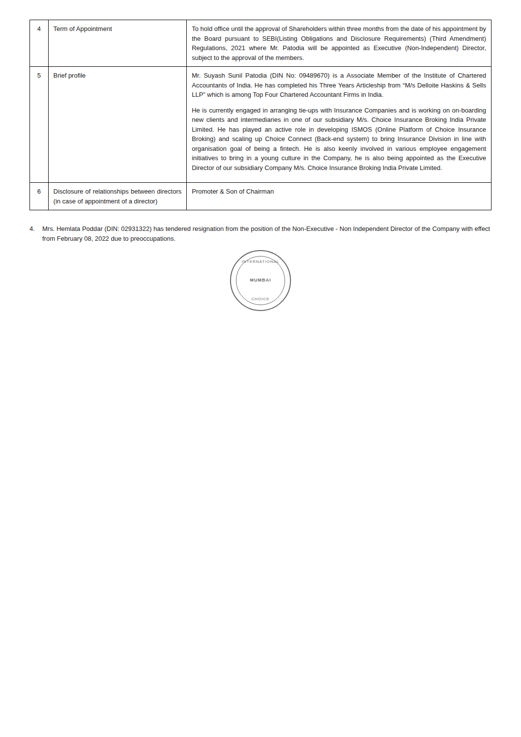| 4 | Term of Appointment | To hold office until the approval of Shareholders within three months from the date of his appointment by the Board pursuant to SEBI(Listing Obligations and Disclosure Requirements) (Third Amendment) Regulations, 2021 where Mr. Patodia will be appointed as Executive (Non-Independent) Director, subject to the approval of the members. |
| 5 | Brief profile | Mr. Suyash Sunil Patodia (DIN No: 09489670) is a Associate Member of the Institute of Chartered Accountants of India. He has completed his Three Years Articleship from “M/s Delloite Haskins & Sells LLP” which is among Top Four Chartered Accountant Firms in India. He is currently engaged in arranging tie-ups with Insurance Companies and is working on on-boarding new clients and intermediaries in one of our subsidiary M/s. Choice Insurance Broking India Private Limited. He has played an active role in developing ISMOS (Online Platform of Choice Insurance Broking) and scaling up Choice Connect (Back-end system) to bring Insurance Division in line with organisation goal of being a fintech. He is also keenly involved in various employee engagement initiatives to bring in a young culture in the Company, he is also being appointed as the Executive Director of our subsidiary Company M/s. Choice Insurance Broking India Private Limited. |
| 6 | Disclosure of relationships between directors (in case of appointment of a director) | Promoter & Son of Chairman |
4. Mrs. Hemlata Poddar (DIN: 02931322) has tendered resignation from the position of the Non-Executive - Non Independent Director of the Company with effect from February 08, 2022 due to preoccupations.
INTERNATIONAL
MUMBAI
CHOICE